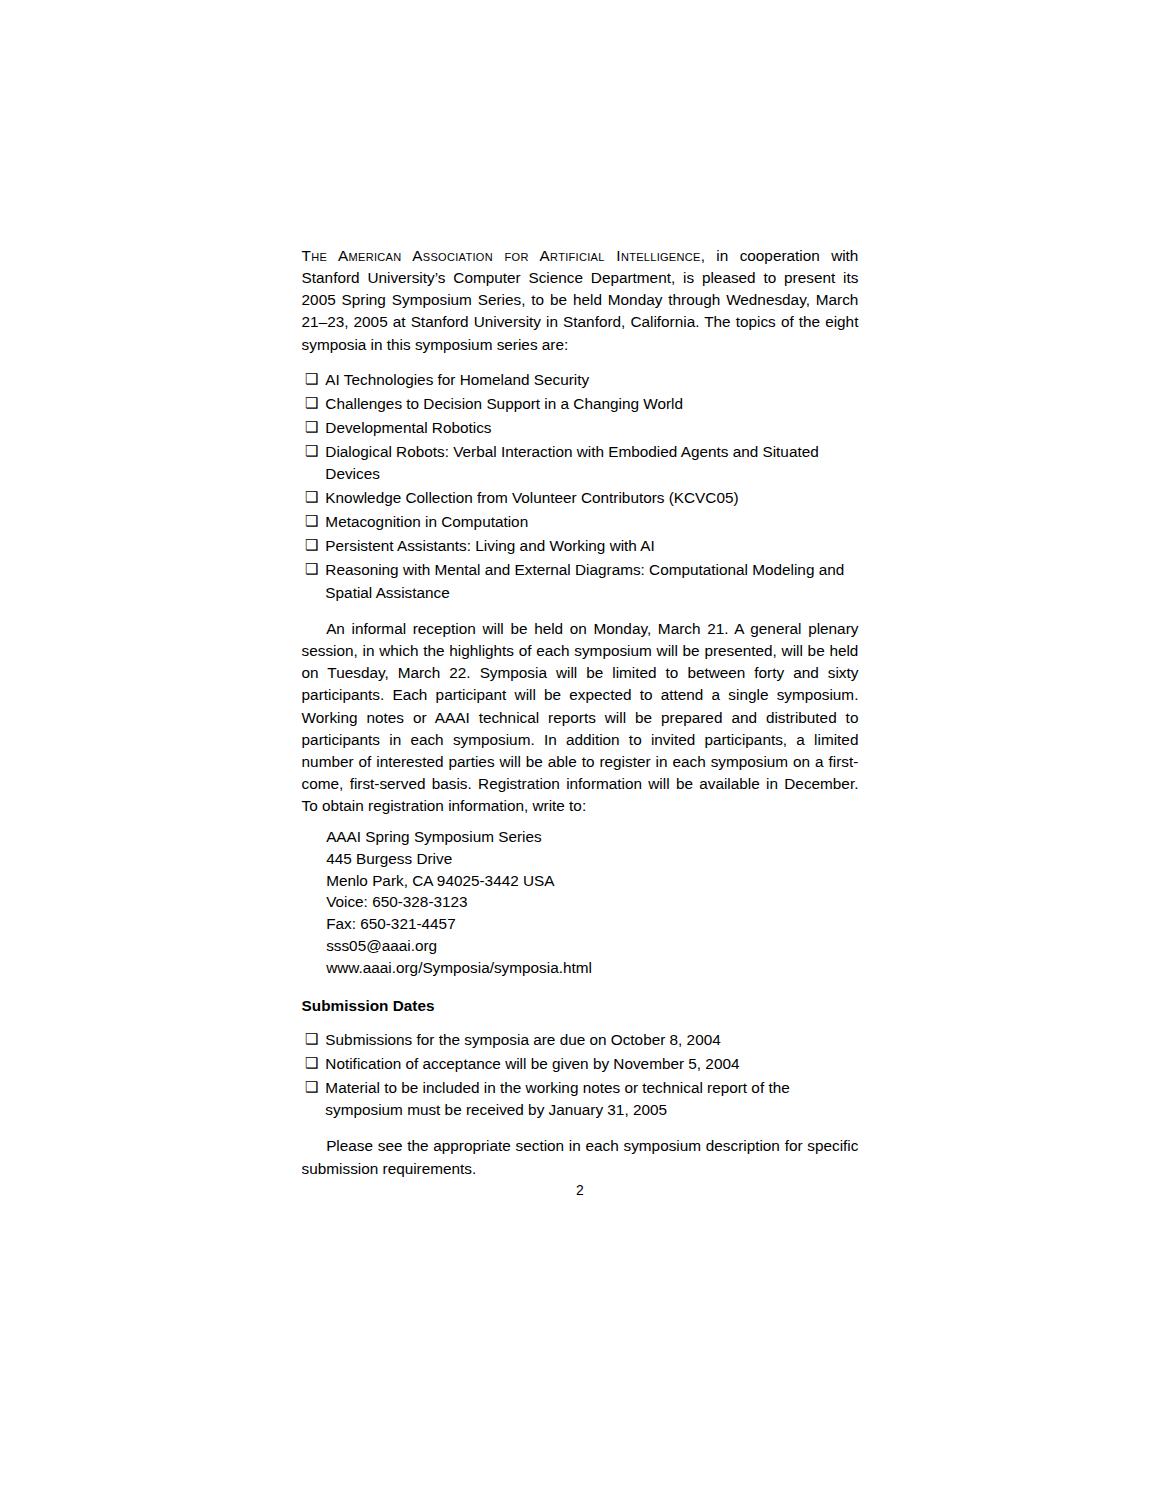The American Association for Artificial Intelligence, in cooperation with Stanford University’s Computer Science Department, is pleased to present its 2005 Spring Symposium Series, to be held Monday through Wednesday, March 21–23, 2005 at Stanford University in Stanford, California. The topics of the eight symposia in this symposium series are:
AI Technologies for Homeland Security
Challenges to Decision Support in a Changing World
Developmental Robotics
Dialogical Robots: Verbal Interaction with Embodied Agents and Situated Devices
Knowledge Collection from Volunteer Contributors (KCVC05)
Metacognition in Computation
Persistent Assistants: Living and Working with AI
Reasoning with Mental and External Diagrams: Computational Modeling and Spatial Assistance
An informal reception will be held on Monday, March 21. A general plenary session, in which the highlights of each symposium will be presented, will be held on Tuesday, March 22. Symposia will be limited to between forty and sixty participants. Each participant will be expected to attend a single symposium. Working notes or AAAI technical reports will be prepared and distributed to participants in each symposium. In addition to invited participants, a limited number of interested parties will be able to register in each symposium on a first-come, first-served basis. Registration information will be available in December. To obtain registration information, write to:
AAAI Spring Symposium Series
445 Burgess Drive
Menlo Park, CA 94025-3442 USA
Voice: 650-328-3123
Fax: 650-321-4457
sss05@aaai.org
www.aaai.org/Symposia/symposia.html
Submission Dates
Submissions for the symposia are due on October 8, 2004
Notification of acceptance will be given by November 5, 2004
Material to be included in the working notes or technical report of the symposium must be received by January 31, 2005
Please see the appropriate section in each symposium description for specific submission requirements.
2